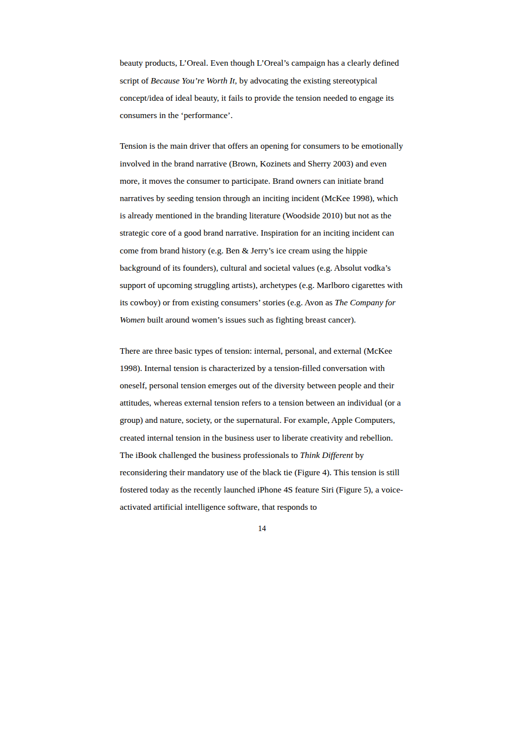beauty products, L’Oreal. Even though L’Oreal’s campaign has a clearly defined script of Because You’re Worth It, by advocating the existing stereotypical concept/idea of ideal beauty, it fails to provide the tension needed to engage its consumers in the ‘performance’.
Tension is the main driver that offers an opening for consumers to be emotionally involved in the brand narrative (Brown, Kozinets and Sherry 2003) and even more, it moves the consumer to participate. Brand owners can initiate brand narratives by seeding tension through an inciting incident (McKee 1998), which is already mentioned in the branding literature (Woodside 2010) but not as the strategic core of a good brand narrative. Inspiration for an inciting incident can come from brand history (e.g. Ben & Jerry’s ice cream using the hippie background of its founders), cultural and societal values (e.g. Absolut vodka’s support of upcoming struggling artists), archetypes (e.g. Marlboro cigarettes with its cowboy) or from existing consumers’ stories (e.g. Avon as The Company for Women built around women’s issues such as fighting breast cancer).
There are three basic types of tension: internal, personal, and external (McKee 1998). Internal tension is characterized by a tension-filled conversation with oneself, personal tension emerges out of the diversity between people and their attitudes, whereas external tension refers to a tension between an individual (or a group) and nature, society, or the supernatural. For example, Apple Computers, created internal tension in the business user to liberate creativity and rebellion. The iBook challenged the business professionals to Think Different by reconsidering their mandatory use of the black tie (Figure 4). This tension is still fostered today as the recently launched iPhone 4S feature Siri (Figure 5), a voice-activated artificial intelligence software, that responds to
14